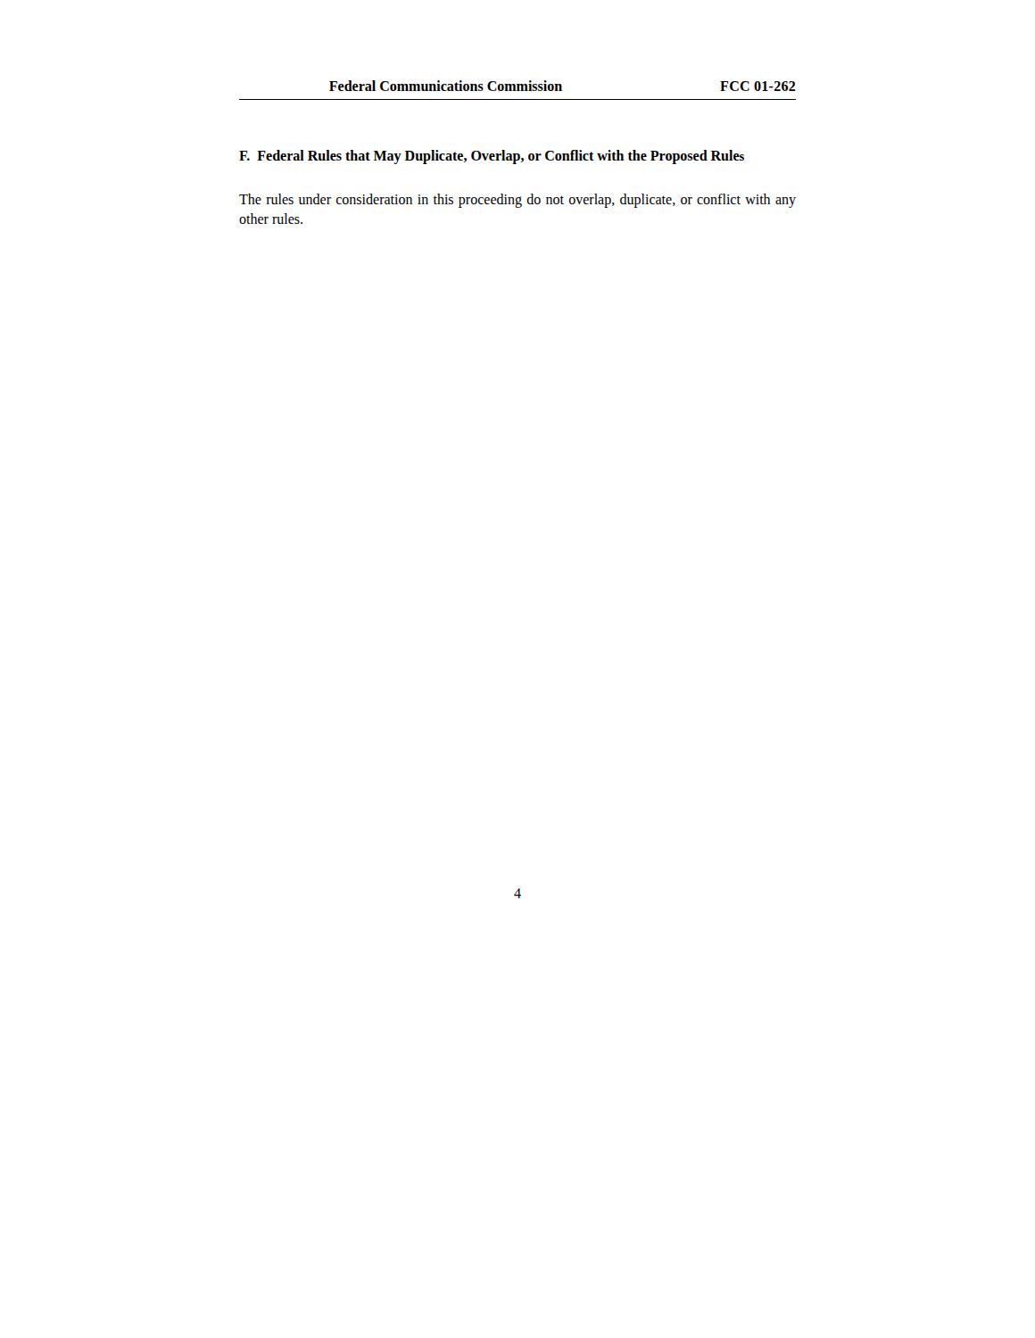Federal Communications Commission FCC 01-262
F. Federal Rules that May Duplicate, Overlap, or Conflict with the Proposed Rules
The rules under consideration in this proceeding do not overlap, duplicate, or conflict with any other rules.
4